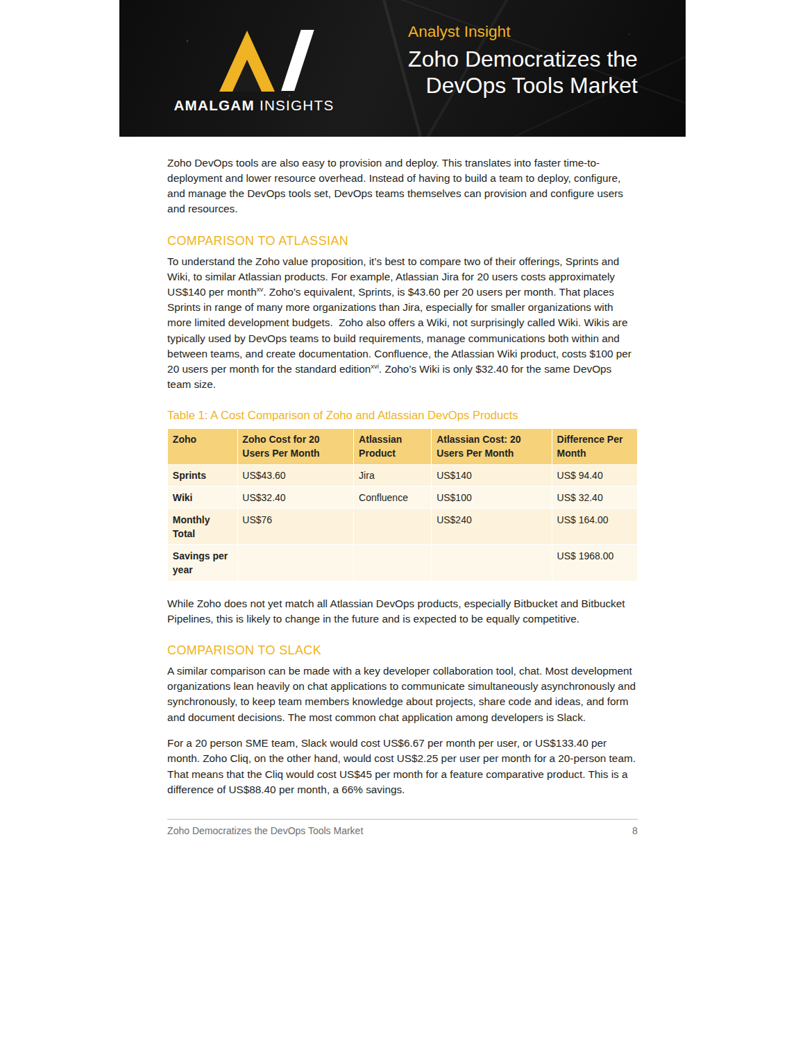AMALGAM INSIGHTS
Analyst Insight
Zoho Democratizes the
DevOps Tools Market
Zoho DevOps tools are also easy to provision and deploy. This translates into faster time-to-deployment and lower resource overhead. Instead of having to build a team to deploy, configure, and manage the DevOps tools set, DevOps teams themselves can provision and configure users and resources.
Comparison to Atlassian
To understand the Zoho value proposition, it’s best to compare two of their offerings, Sprints and Wiki, to similar Atlassian products. For example, Atlassian Jira for 20 users costs approximately US$140 per monthxv. Zoho’s equivalent, Sprints, is $43.60 per 20 users per month. That places Sprints in range of many more organizations than Jira, especially for smaller organizations with more limited development budgets. Zoho also offers a Wiki, not surprisingly called Wiki. Wikis are typically used by DevOps teams to build requirements, manage communications both within and between teams, and create documentation. Confluence, the Atlassian Wiki product, costs $100 per 20 users per month for the standard editionxvi. Zoho’s Wiki is only $32.40 for the same DevOps team size.
Table 1: A Cost Comparison of Zoho and Atlassian DevOps Products
| Zoho | Zoho Cost for 20 Users Per Month | Atlassian Product | Atlassian Cost: 20 Users Per Month | Difference Per Month |
| --- | --- | --- | --- | --- |
| Sprints | US$43.60 | Jira | US$140 | US$ 94.40 |
| Wiki | US$32.40 | Confluence | US$100 | US$ 32.40 |
| Monthly Total | US$76 | | US$240 | US$ 164.00 |
| Savings per year | | | | US$ 1968.00 |
While Zoho does not yet match all Atlassian DevOps products, especially Bitbucket and Bitbucket Pipelines, this is likely to change in the future and is expected to be equally competitive.
Comparison to Slack
A similar comparison can be made with a key developer collaboration tool, chat. Most development organizations lean heavily on chat applications to communicate simultaneously asynchronously and synchronously, to keep team members knowledge about projects, share code and ideas, and form and document decisions. The most common chat application among developers is Slack.
For a 20 person SME team, Slack would cost US$6.67 per month per user, or US$133.40 per month. Zoho Cliq, on the other hand, would cost US$2.25 per user per month for a 20-person team. That means that the Cliq would cost US$45 per month for a feature comparative product. This is a difference of US$88.40 per month, a 66% savings.
Zoho Democratizes the DevOps Tools Market 8